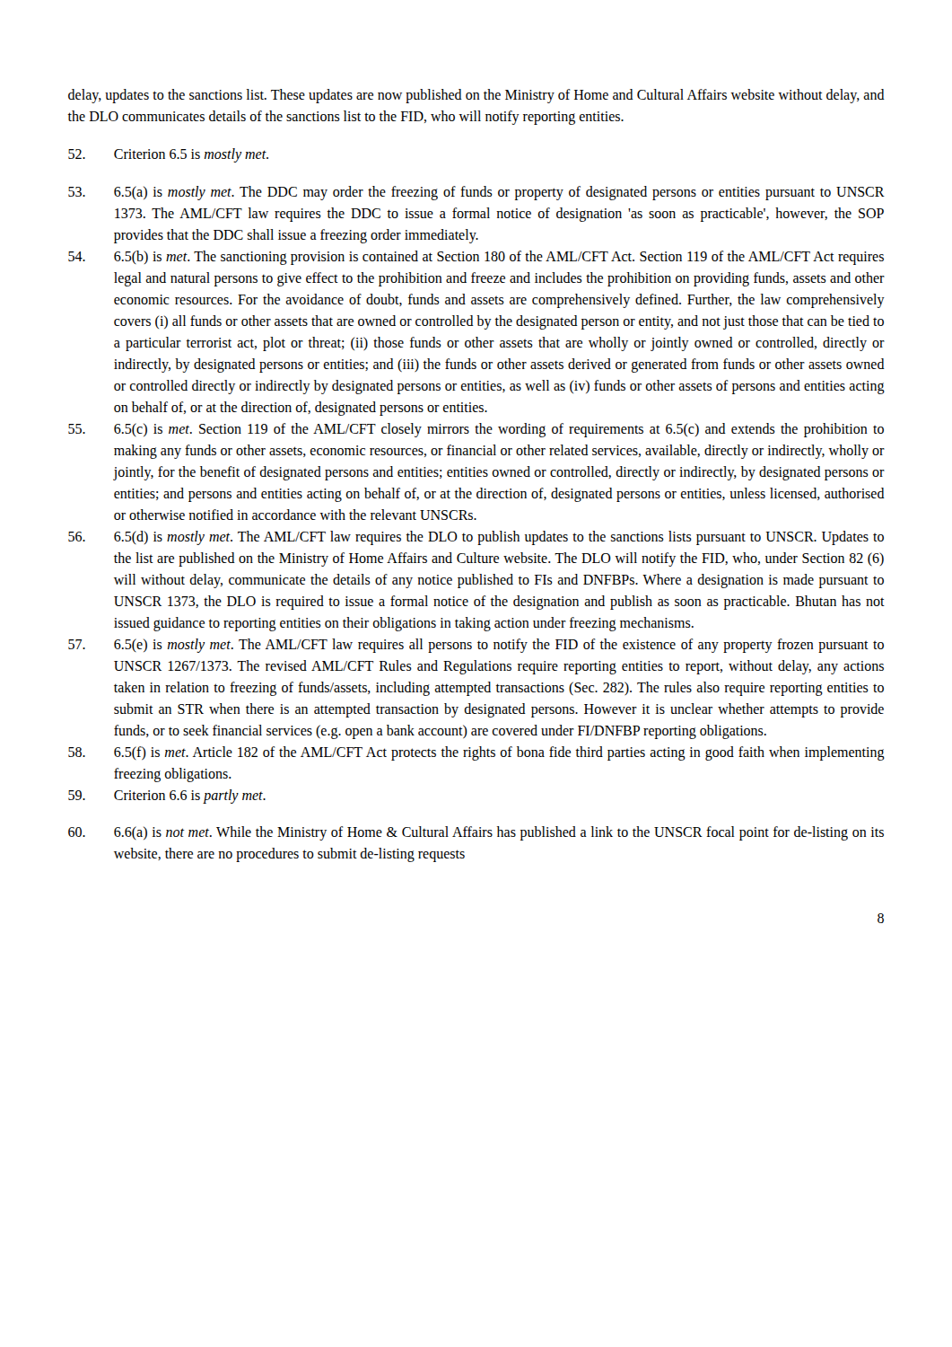delay, updates to the sanctions list. These updates are now published on the Ministry of Home and Cultural Affairs website without delay, and the DLO communicates details of the sanctions list to the FID, who will notify reporting entities.
52. Criterion 6.5 is mostly met.
53. 6.5(a) is mostly met. The DDC may order the freezing of funds or property of designated persons or entities pursuant to UNSCR 1373. The AML/CFT law requires the DDC to issue a formal notice of designation 'as soon as practicable', however, the SOP provides that the DDC shall issue a freezing order immediately.
54. 6.5(b) is met. The sanctioning provision is contained at Section 180 of the AML/CFT Act. Section 119 of the AML/CFT Act requires legal and natural persons to give effect to the prohibition and freeze and includes the prohibition on providing funds, assets and other economic resources. For the avoidance of doubt, funds and assets are comprehensively defined. Further, the law comprehensively covers (i) all funds or other assets that are owned or controlled by the designated person or entity, and not just those that can be tied to a particular terrorist act, plot or threat; (ii) those funds or other assets that are wholly or jointly owned or controlled, directly or indirectly, by designated persons or entities; and (iii) the funds or other assets derived or generated from funds or other assets owned or controlled directly or indirectly by designated persons or entities, as well as (iv) funds or other assets of persons and entities acting on behalf of, or at the direction of, designated persons or entities.
55. 6.5(c) is met. Section 119 of the AML/CFT closely mirrors the wording of requirements at 6.5(c) and extends the prohibition to making any funds or other assets, economic resources, or financial or other related services, available, directly or indirectly, wholly or jointly, for the benefit of designated persons and entities; entities owned or controlled, directly or indirectly, by designated persons or entities; and persons and entities acting on behalf of, or at the direction of, designated persons or entities, unless licensed, authorised or otherwise notified in accordance with the relevant UNSCRs.
56. 6.5(d) is mostly met. The AML/CFT law requires the DLO to publish updates to the sanctions lists pursuant to UNSCR. Updates to the list are published on the Ministry of Home Affairs and Culture website. The DLO will notify the FID, who, under Section 82 (6) will without delay, communicate the details of any notice published to FIs and DNFBPs. Where a designation is made pursuant to UNSCR 1373, the DLO is required to issue a formal notice of the designation and publish as soon as practicable. Bhutan has not issued guidance to reporting entities on their obligations in taking action under freezing mechanisms.
57. 6.5(e) is mostly met. The AML/CFT law requires all persons to notify the FID of the existence of any property frozen pursuant to UNSCR 1267/1373. The revised AML/CFT Rules and Regulations require reporting entities to report, without delay, any actions taken in relation to freezing of funds/assets, including attempted transactions (Sec. 282). The rules also require reporting entities to submit an STR when there is an attempted transaction by designated persons. However it is unclear whether attempts to provide funds, or to seek financial services (e.g. open a bank account) are covered under FI/DNFBP reporting obligations.
58. 6.5(f) is met. Article 182 of the AML/CFT Act protects the rights of bona fide third parties acting in good faith when implementing freezing obligations.
59. Criterion 6.6 is partly met.
60. 6.6(a) is not met. While the Ministry of Home & Cultural Affairs has published a link to the UNSCR focal point for de-listing on its website, there are no procedures to submit de-listing requests
8